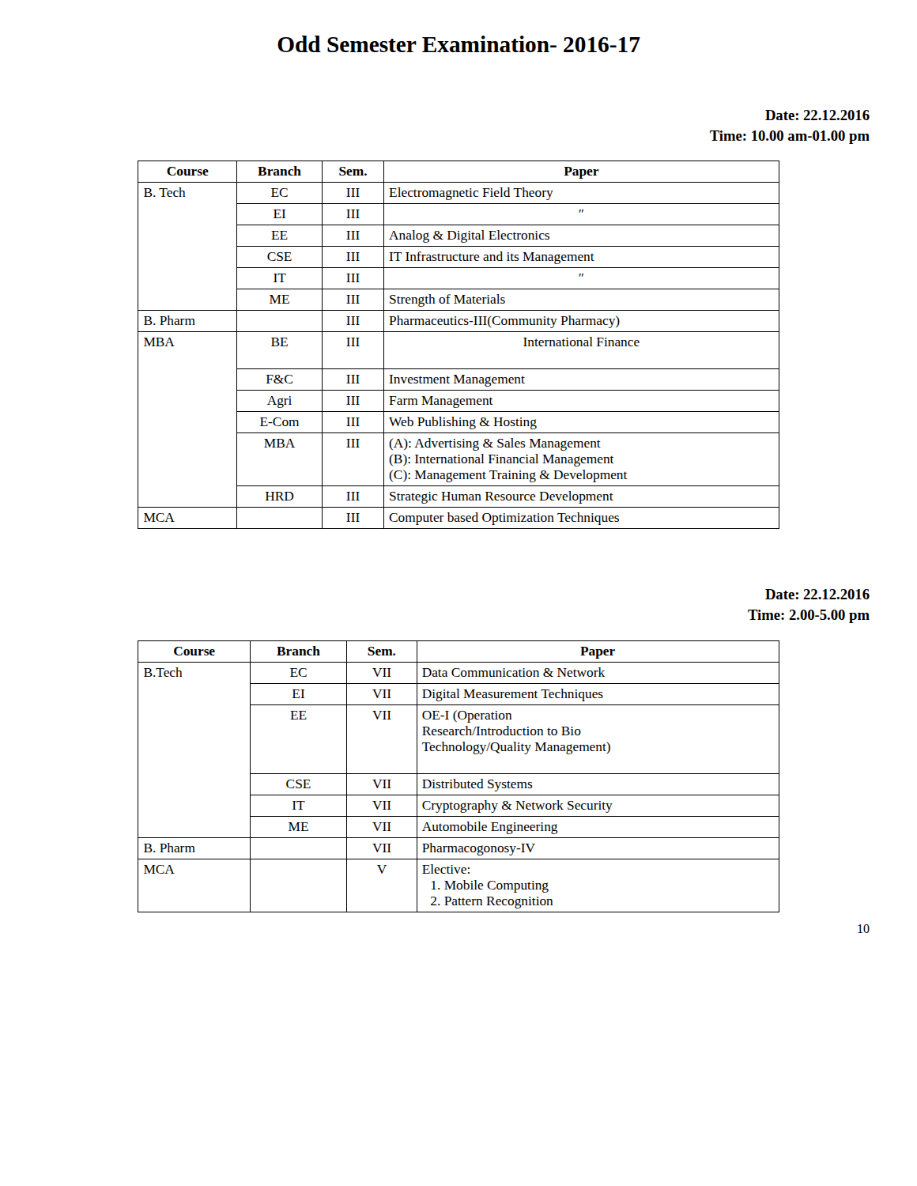Odd Semester Examination- 2016-17
Date: 22.12.2016
Time: 10.00 am-01.00 pm
| Course | Branch | Sem. | Paper |
| --- | --- | --- | --- |
| B. Tech | EC | III | Electromagnetic Field Theory |
| EI | III | ″ |
| EE | III | Analog & Digital Electronics |
| CSE | III | IT Infrastructure and its Management |
| IT | III | ″ |
| ME | III | Strength of Materials |
| B. Pharm | | III | Pharmaceutics-III(Community Pharmacy) |
| MBA | BE | III | International Finance |
| F&C | III | Investment Management |
| Agri | III | Farm Management |
| E-Com | III | Web Publishing & Hosting |
| MBA | III | (A): Advertising & Sales Management (B): International Financial Management (C): Management Training & Development |
| HRD | III | Strategic Human Resource Development |
| MCA | | III | Computer based Optimization Techniques |
Date: 22.12.2016
Time: 2.00-5.00 pm
| Course | Branch | Sem. | Paper |
| --- | --- | --- | --- |
| B.Tech | EC | VII | Data Communication & Network |
| EI | VII | Digital Measurement Techniques |
| EE | VII | OE-I (Operation Research/Introduction to Bio Technology/Quality Management) |
| CSE | VII | Distributed Systems |
| IT | VII | Cryptography & Network Security |
| ME | VII | Automobile Engineering |
| B. Pharm | | VII | Pharmacogonosy-IV |
| MCA | | V | Elective: Mobile Computing Pattern Recognition |
10